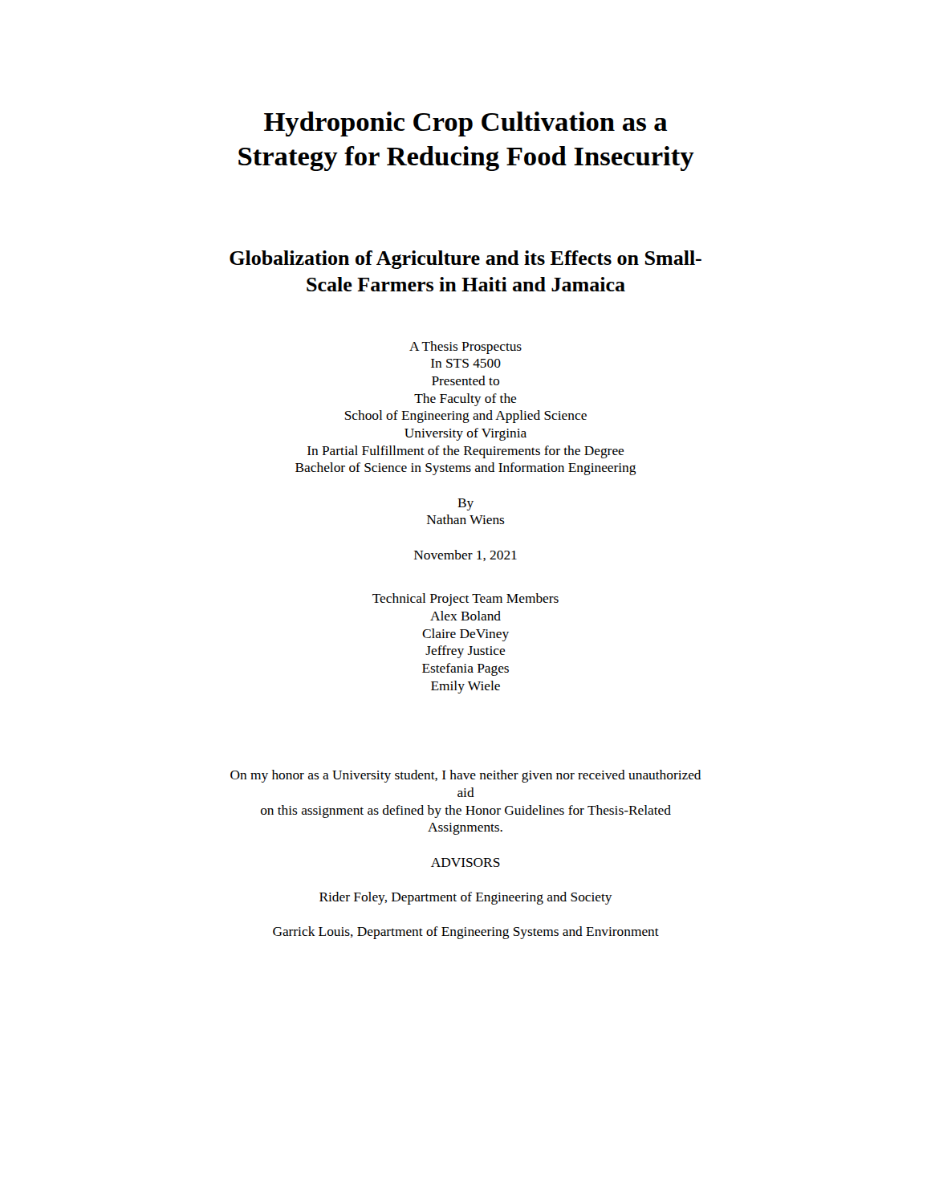Hydroponic Crop Cultivation as a Strategy for Reducing Food Insecurity
Globalization of Agriculture and its Effects on Small-Scale Farmers in Haiti and Jamaica
A Thesis Prospectus
In STS 4500
Presented to
The Faculty of the
School of Engineering and Applied Science
University of Virginia
In Partial Fulfillment of the Requirements for the Degree
Bachelor of Science in Systems and Information Engineering
By
Nathan Wiens
November 1, 2021
Technical Project Team Members
Alex Boland
Claire DeViney
Jeffrey Justice
Estefania Pages
Emily Wiele
On my honor as a University student, I have neither given nor received unauthorized aid
on this assignment as defined by the Honor Guidelines for Thesis-Related Assignments.
ADVISORS
Rider Foley, Department of Engineering and Society
Garrick Louis, Department of Engineering Systems and Environment